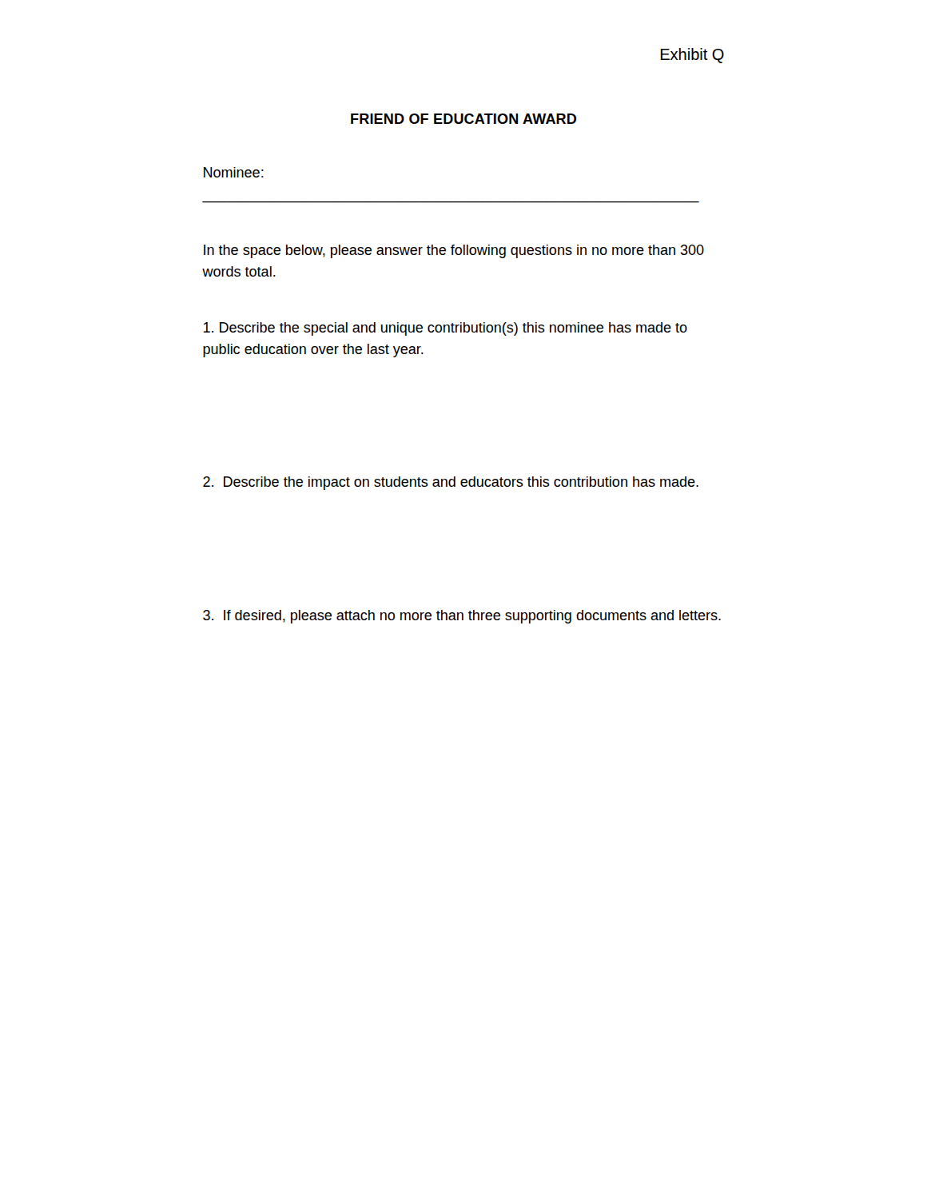Exhibit Q
FRIEND OF EDUCATION AWARD
Nominee: ______________________________________________________________
In the space below, please answer the following questions in no more than 300 words total.
1. Describe the special and unique contribution(s) this nominee has made to public education over the last year.
2. Describe the impact on students and educators this contribution has made.
3. If desired, please attach no more than three supporting documents and letters.